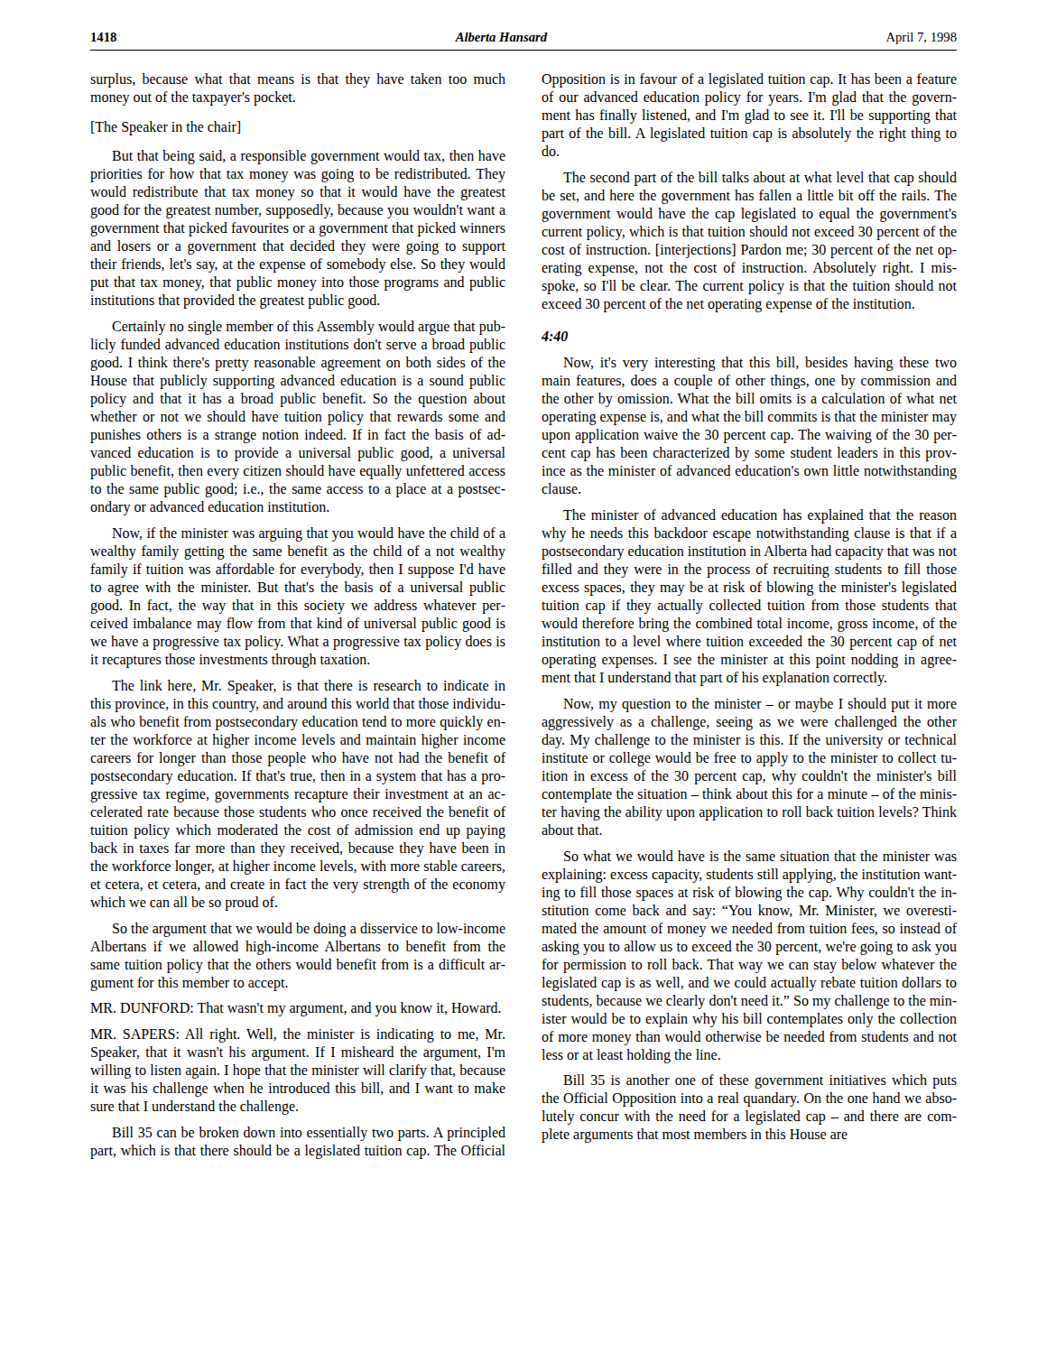1418 Alberta Hansard April 7, 1998
surplus, because what that means is that they have taken too much money out of the taxpayer's pocket.
[The Speaker in the chair]
But that being said, a responsible government would tax, then have priorities for how that tax money was going to be redistributed. They would redistribute that tax money so that it would have the greatest good for the greatest number, supposedly, because you wouldn't want a government that picked favourites or a government that picked winners and losers or a government that decided they were going to support their friends, let's say, at the expense of somebody else. So they would put that tax money, that public money into those programs and public institutions that provided the greatest public good.
Certainly no single member of this Assembly would argue that publicly funded advanced education institutions don't serve a broad public good. I think there's pretty reasonable agreement on both sides of the House that publicly supporting advanced education is a sound public policy and that it has a broad public benefit. So the question about whether or not we should have tuition policy that rewards some and punishes others is a strange notion indeed. If in fact the basis of advanced education is to provide a universal public good, a universal public benefit, then every citizen should have equally unfettered access to the same public good; i.e., the same access to a place at a postsecondary or advanced education institution.
Now, if the minister was arguing that you would have the child of a wealthy family getting the same benefit as the child of a not wealthy family if tuition was affordable for everybody, then I suppose I'd have to agree with the minister. But that's the basis of a universal public good. In fact, the way that in this society we address whatever perceived imbalance may flow from that kind of universal public good is we have a progressive tax policy. What a progressive tax policy does is it recaptures those investments through taxation.
The link here, Mr. Speaker, is that there is research to indicate in this province, in this country, and around this world that those individuals who benefit from postsecondary education tend to more quickly enter the workforce at higher income levels and maintain higher income careers for longer than those people who have not had the benefit of postsecondary education. If that's true, then in a system that has a progressive tax regime, governments recapture their investment at an accelerated rate because those students who once received the benefit of tuition policy which moderated the cost of admission end up paying back in taxes far more than they received, because they have been in the workforce longer, at higher income levels, with more stable careers, et cetera, et cetera, and create in fact the very strength of the economy which we can all be so proud of.
So the argument that we would be doing a disservice to low-income Albertans if we allowed high-income Albertans to benefit from the same tuition policy that the others would benefit from is a difficult argument for this member to accept.
MR. DUNFORD: That wasn't my argument, and you know it, Howard.
MR. SAPERS: All right. Well, the minister is indicating to me, Mr. Speaker, that it wasn't his argument. If I misheard the argument, I'm willing to listen again. I hope that the minister will clarify that, because it was his challenge when he introduced this bill, and I want to make sure that I understand the challenge.
Bill 35 can be broken down into essentially two parts. A principled part, which is that there should be a legislated tuition cap. The Official Opposition is in favour of a legislated tuition cap. It has been a feature of our advanced education policy for years. I'm glad that the government has finally listened, and I'm glad to see it. I'll be supporting that part of the bill. A legislated tuition cap is absolutely the right thing to do.
The second part of the bill talks about at what level that cap should be set, and here the government has fallen a little bit off the rails. The government would have the cap legislated to equal the government's current policy, which is that tuition should not exceed 30 percent of the cost of instruction. [interjections] Pardon me; 30 percent of the net operating expense, not the cost of instruction. Absolutely right. I misspoke, so I'll be clear. The current policy is that the tuition should not exceed 30 percent of the net operating expense of the institution.
4:40
Now, it's very interesting that this bill, besides having these two main features, does a couple of other things, one by commission and the other by omission. What the bill omits is a calculation of what net operating expense is, and what the bill commits is that the minister may upon application waive the 30 percent cap. The waiving of the 30 percent cap has been characterized by some student leaders in this province as the minister of advanced education's own little notwithstanding clause.
The minister of advanced education has explained that the reason why he needs this backdoor escape notwithstanding clause is that if a postsecondary education institution in Alberta had capacity that was not filled and they were in the process of recruiting students to fill those excess spaces, they may be at risk of blowing the minister's legislated tuition cap if they actually collected tuition from those students that would therefore bring the combined total income, gross income, of the institution to a level where tuition exceeded the 30 percent cap of net operating expenses. I see the minister at this point nodding in agreement that I understand that part of his explanation correctly.
Now, my question to the minister – or maybe I should put it more aggressively as a challenge, seeing as we were challenged the other day. My challenge to the minister is this. If the university or technical institute or college would be free to apply to the minister to collect tuition in excess of the 30 percent cap, why couldn't the minister's bill contemplate the situation – think about this for a minute – of the minister having the ability upon application to roll back tuition levels? Think about that.
So what we would have is the same situation that the minister was explaining: excess capacity, students still applying, the institution wanting to fill those spaces at risk of blowing the cap. Why couldn't the institution come back and say: “You know, Mr. Minister, we overestimated the amount of money we needed from tuition fees, so instead of asking you to allow us to exceed the 30 percent, we're going to ask you for permission to roll back. That way we can stay below whatever the legislated cap is as well, and we could actually rebate tuition dollars to students, because we clearly don't need it.” So my challenge to the minister would be to explain why his bill contemplates only the collection of more money than would otherwise be needed from students and not less or at least holding the line.
Bill 35 is another one of these government initiatives which puts the Official Opposition into a real quandary. On the one hand we absolutely concur with the need for a legislated cap – and there are complete arguments that most members in this House are